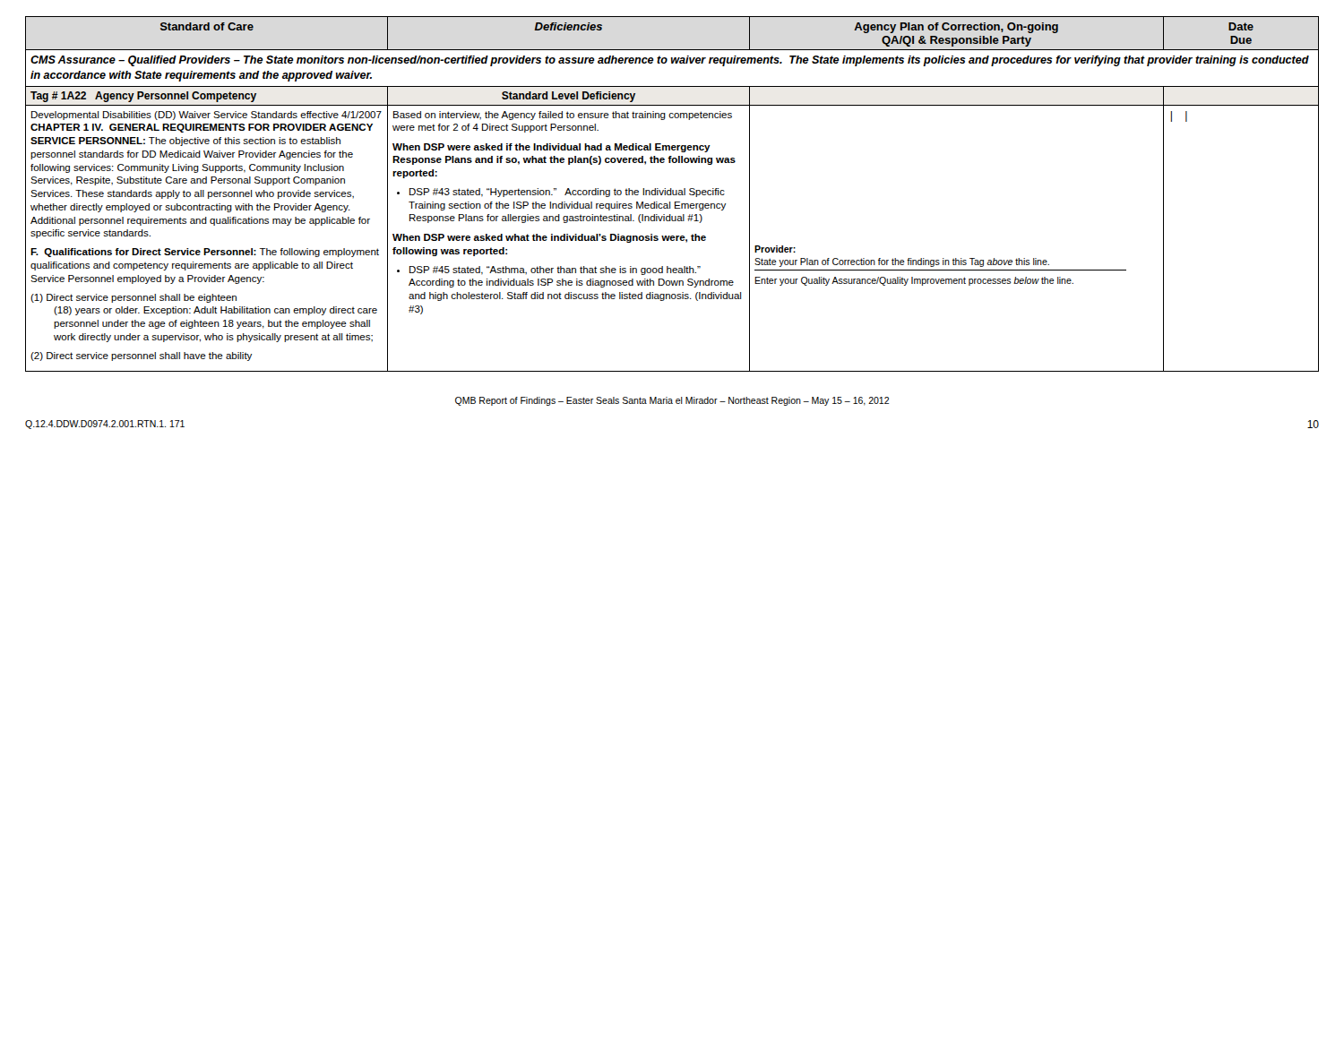| Standard of Care | Deficiencies | Agency Plan of Correction, On-going QA/QI & Responsible Party | Date Due |
| --- | --- | --- | --- |
| CMS Assurance – Qualified Providers – The State monitors non-licensed/non-certified providers to assure adherence to waiver requirements. The State implements its policies and procedures for verifying that provider training is conducted in accordance with State requirements and the approved waiver. |
| Tag # 1A22 Agency Personnel Competency | Standard Level Deficiency | | |
| Developmental Disabilities (DD) Waiver Service Standards effective 4/1/2007 CHAPTER 1 IV. GENERAL REQUIREMENTS FOR PROVIDER AGENCY SERVICE PERSONNEL: The objective of this section is to establish personnel standards for DD Medicaid Waiver Provider Agencies for the following services: Community Living Supports, Community Inclusion Services, Respite, Substitute Care and Personal Support Companion Services. These standards apply to all personnel who provide services, whether directly employed or subcontracting with the Provider Agency. Additional personnel requirements and qualifications may be applicable for specific service standards. F. Qualifications for Direct Service Personnel: The following employment qualifications and competency requirements are applicable to all Direct Service Personnel employed by a Provider Agency: (1) Direct service personnel shall be eighteen (18) years or older. Exception: Adult Habilitation can employ direct care personnel under the age of eighteen 18 years, but the employee shall work directly under a supervisor, who is physically present at all times; (2) Direct service personnel shall have the ability | Based on interview, the Agency failed to ensure that training competencies were met for 2 of 4 Direct Support Personnel. When DSP were asked if the Individual had a Medical Emergency Response Plans and if so, what the plan(s) covered, the following was reported: DSP #43 stated, “Hypertension.” According to the Individual Specific Training section of the ISP the Individual requires Medical Emergency Response Plans for allergies and gastrointestinal. (Individual #1) When DSP were asked what the individual’s Diagnosis were, the following was reported: DSP #45 stated, “Asthma, other than that she is in good health.” According to the individuals ISP she is diagnosed with Down Syndrome and high cholesterol. Staff did not discuss the listed diagnosis. (Individual #3) | Provider: State your Plan of Correction for the findings in this Tag above this line. Enter your Quality Assurance/Quality Improvement processes below the line. | / / |
QMB Report of Findings – Easter Seals Santa Maria el Mirador – Northeast Region – May 15 – 16, 2012
Q.12.4.DDW.D0974.2.001.RTN.1. 171
10